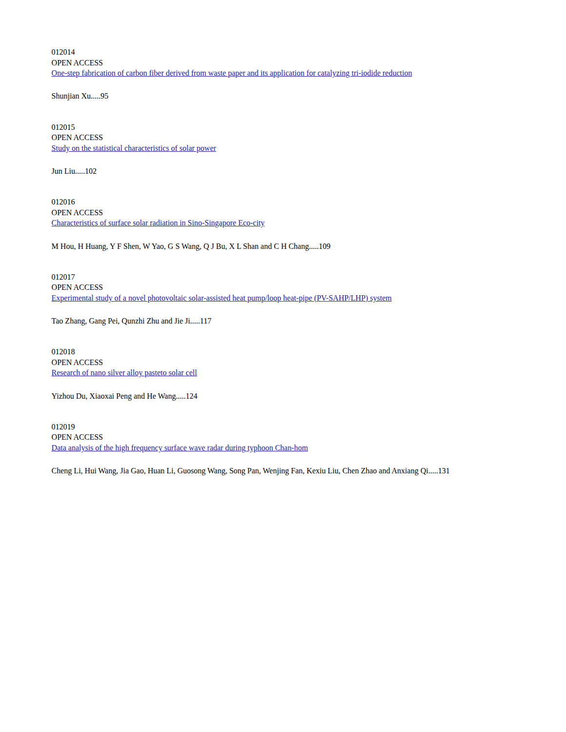012014
OPEN ACCESS
One-step fabrication of carbon fiber derived from waste paper and its application for catalyzing tri-iodide reduction
Shunjian Xu.....95
012015
OPEN ACCESS
Study on the statistical characteristics of solar power
Jun Liu.....102
012016
OPEN ACCESS
Characteristics of surface solar radiation in Sino-Singapore Eco-city
M Hou, H Huang, Y F Shen, W Yao, G S Wang, Q J Bu, X L Shan and C H Chang.....109
012017
OPEN ACCESS
Experimental study of a novel photovoltaic solar-assisted heat pump/loop heat-pipe (PV-SAHP/LHP) system
Tao Zhang, Gang Pei, Qunzhi Zhu and Jie Ji.....117
012018
OPEN ACCESS
Research of nano silver alloy pasteto solar cell
Yizhou Du, Xiaoxai Peng and He Wang.....124
012019
OPEN ACCESS
Data analysis of the high frequency surface wave radar during typhoon Chan-hom
Cheng Li, Hui Wang, Jia Gao, Huan Li, Guosong Wang, Song Pan, Wenjing Fan, Kexiu Liu, Chen Zhao and Anxiang Qi.....131